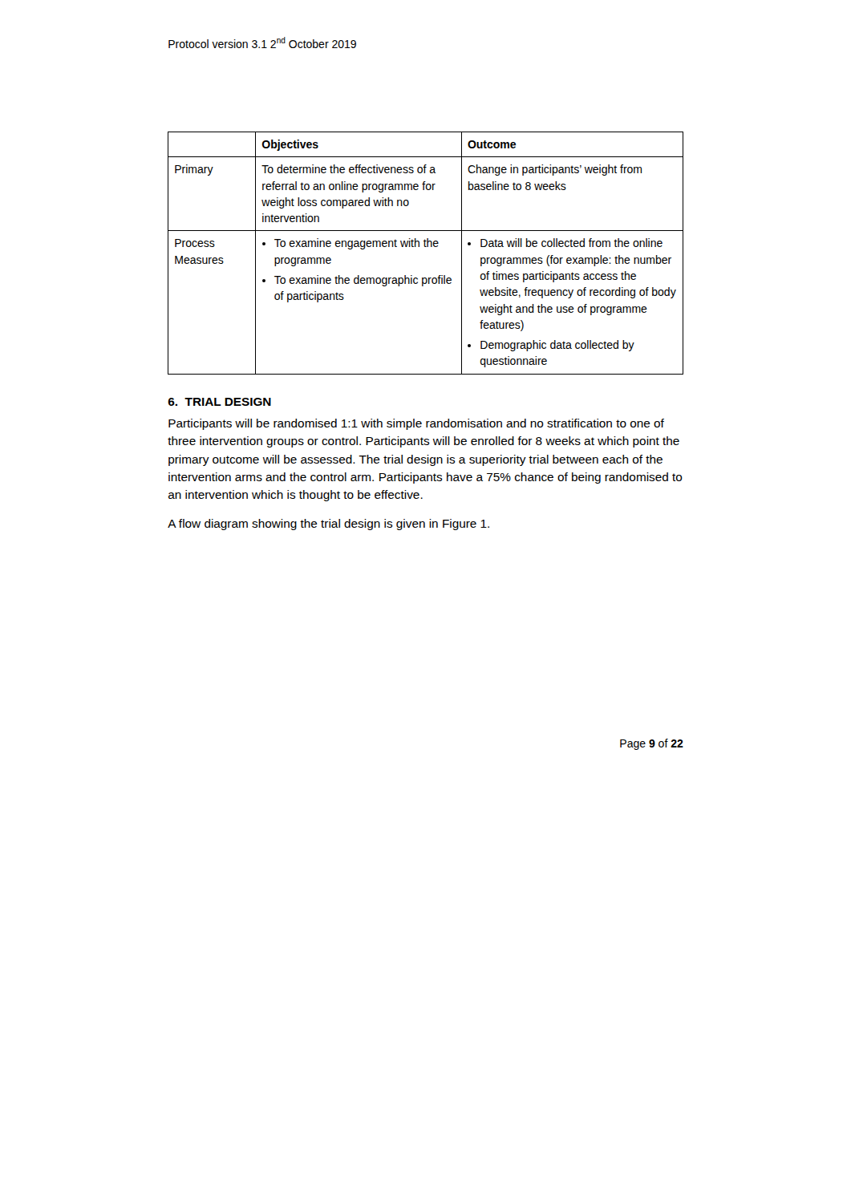Protocol version 3.1 2nd October 2019
| | Objectives | Outcome |
| --- | --- | --- |
| Primary | To determine the effectiveness of a referral to an online programme for weight loss compared with no intervention | Change in participants’ weight from baseline to 8 weeks |
| Process Measures | To examine engagement with the programme To examine the demographic profile of participants | Data will be collected from the online programmes (for example: the number of times participants access the website, frequency of recording of body weight and the use of programme features) Demographic data collected by questionnaire |
6. TRIAL DESIGN
Participants will be randomised 1:1 with simple randomisation and no stratification to one of three intervention groups or control. Participants will be enrolled for 8 weeks at which point the primary outcome will be assessed. The trial design is a superiority trial between each of the intervention arms and the control arm. Participants have a 75% chance of being randomised to an intervention which is thought to be effective.
A flow diagram showing the trial design is given in Figure 1.
Page 9 of 22